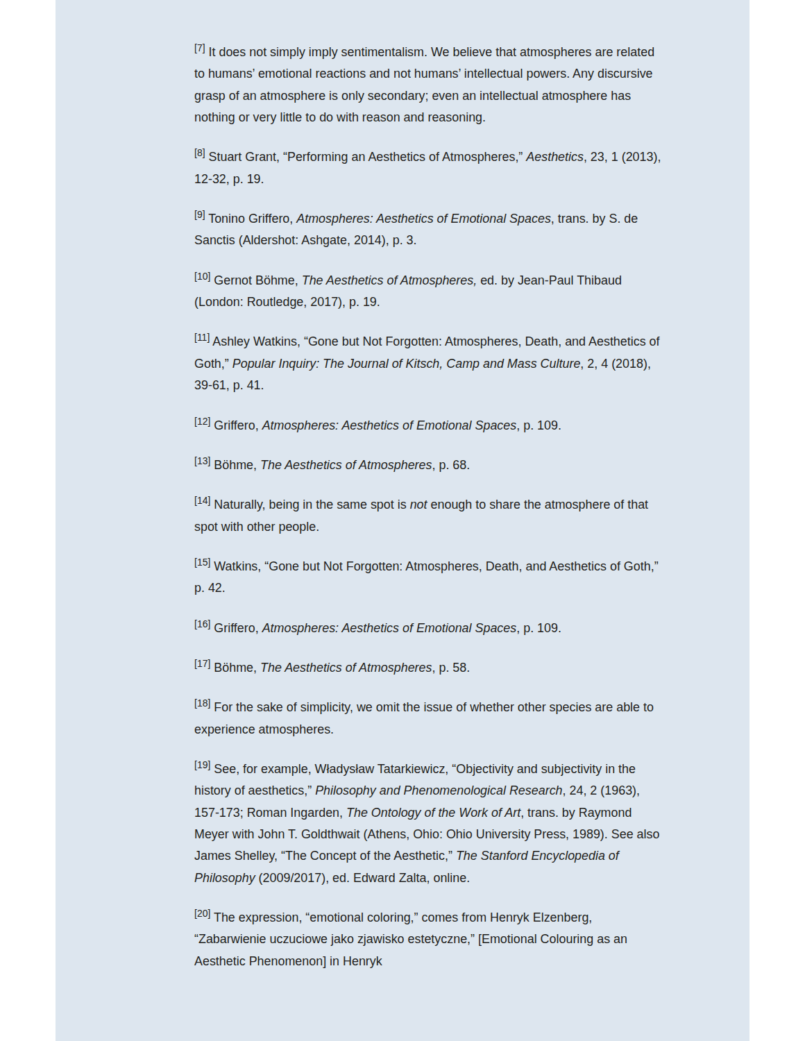[7] It does not simply imply sentimentalism. We believe that atmospheres are related to humans’ emotional reactions and not humans’ intellectual powers. Any discursive grasp of an atmosphere is only secondary; even an intellectual atmosphere has nothing or very little to do with reason and reasoning.
[8] Stuart Grant, “Performing an Aesthetics of Atmospheres,” Aesthetics, 23, 1 (2013), 12-32, p. 19.
[9] Tonino Griffero, Atmospheres: Aesthetics of Emotional Spaces, trans. by S. de Sanctis (Aldershot: Ashgate, 2014), p. 3.
[10] Gernot Böhme, The Aesthetics of Atmospheres, ed. by Jean-Paul Thibaud (London: Routledge, 2017), p. 19.
[11] Ashley Watkins, “Gone but Not Forgotten: Atmospheres, Death, and Aesthetics of Goth,” Popular Inquiry: The Journal of Kitsch, Camp and Mass Culture, 2, 4 (2018), 39-61, p. 41.
[12] Griffero, Atmospheres: Aesthetics of Emotional Spaces, p. 109.
[13] Böhme, The Aesthetics of Atmospheres, p. 68.
[14] Naturally, being in the same spot is not enough to share the atmosphere of that spot with other people.
[15] Watkins, “Gone but Not Forgotten: Atmospheres, Death, and Aesthetics of Goth,” p. 42.
[16] Griffero, Atmospheres: Aesthetics of Emotional Spaces, p. 109.
[17] Böhme, The Aesthetics of Atmospheres, p. 58.
[18] For the sake of simplicity, we omit the issue of whether other species are able to experience atmospheres.
[19] See, for example, Władysław Tatarkiewicz, “Objectivity and subjectivity in the history of aesthetics,” Philosophy and Phenomenological Research, 24, 2 (1963), 157-173; Roman Ingarden, The Ontology of the Work of Art, trans. by Raymond Meyer with John T. Goldthwait (Athens, Ohio: Ohio University Press, 1989). See also James Shelley, “The Concept of the Aesthetic,” The Stanford Encyclopedia of Philosophy (2009/2017), ed. Edward Zalta, online.
[20] The expression, “emotional coloring,” comes from Henryk Elzenberg, “Zabarwienie uczuciowe jako zjawisko estetyczne,” [Emotional Colouring as an Aesthetic Phenomenon] in Henryk